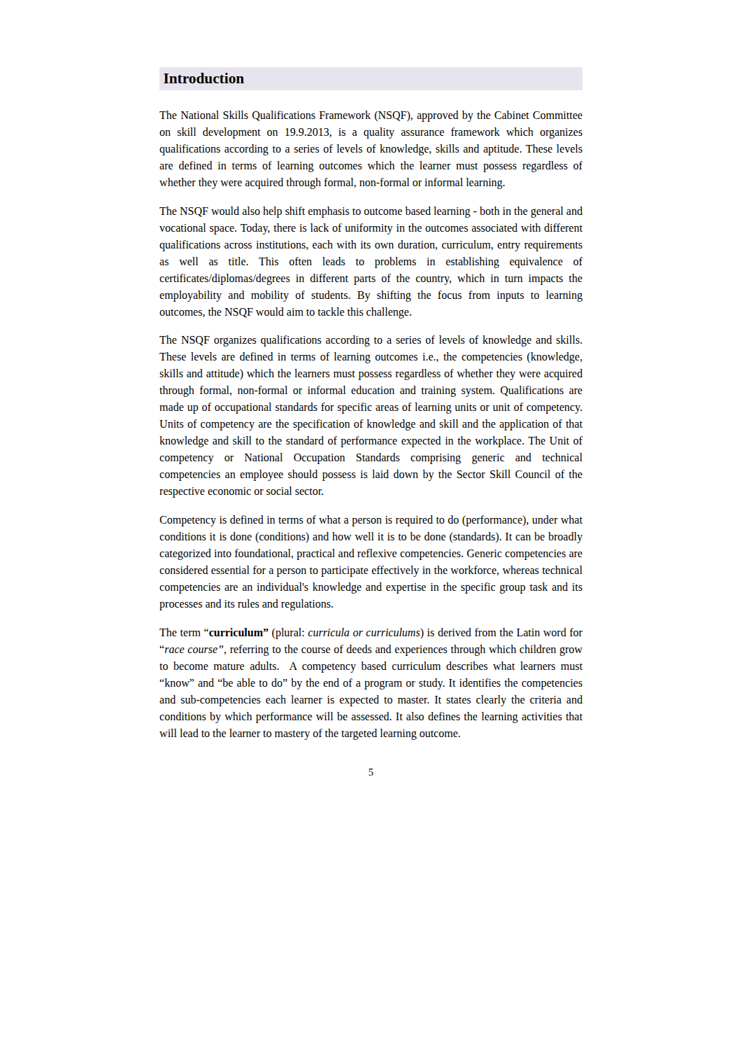Introduction
The National Skills Qualifications Framework (NSQF), approved by the Cabinet Committee on skill development on 19.9.2013, is a quality assurance framework which organizes qualifications according to a series of levels of knowledge, skills and aptitude. These levels are defined in terms of learning outcomes which the learner must possess regardless of whether they were acquired through formal, non-formal or informal learning.
The NSQF would also help shift emphasis to outcome based learning - both in the general and vocational space. Today, there is lack of uniformity in the outcomes associated with different qualifications across institutions, each with its own duration, curriculum, entry requirements as well as title. This often leads to problems in establishing equivalence of certificates/diplomas/degrees in different parts of the country, which in turn impacts the employability and mobility of students. By shifting the focus from inputs to learning outcomes, the NSQF would aim to tackle this challenge.
The NSQF organizes qualifications according to a series of levels of knowledge and skills. These levels are defined in terms of learning outcomes i.e., the competencies (knowledge, skills and attitude) which the learners must possess regardless of whether they were acquired through formal, non-formal or informal education and training system. Qualifications are made up of occupational standards for specific areas of learning units or unit of competency. Units of competency are the specification of knowledge and skill and the application of that knowledge and skill to the standard of performance expected in the workplace. The Unit of competency or National Occupation Standards comprising generic and technical competencies an employee should possess is laid down by the Sector Skill Council of the respective economic or social sector.
Competency is defined in terms of what a person is required to do (performance), under what conditions it is done (conditions) and how well it is to be done (standards). It can be broadly categorized into foundational, practical and reflexive competencies. Generic competencies are considered essential for a person to participate effectively in the workforce, whereas technical competencies are an individual's knowledge and expertise in the specific group task and its processes and its rules and regulations.
The term “curriculum” (plural: curricula or curriculums) is derived from the Latin word for “race course”, referring to the course of deeds and experiences through which children grow to become mature adults. A competency based curriculum describes what learners must “know” and “be able to do” by the end of a program or study. It identifies the competencies and sub-competencies each learner is expected to master. It states clearly the criteria and conditions by which performance will be assessed. It also defines the learning activities that will lead to the learner to mastery of the targeted learning outcome.
5